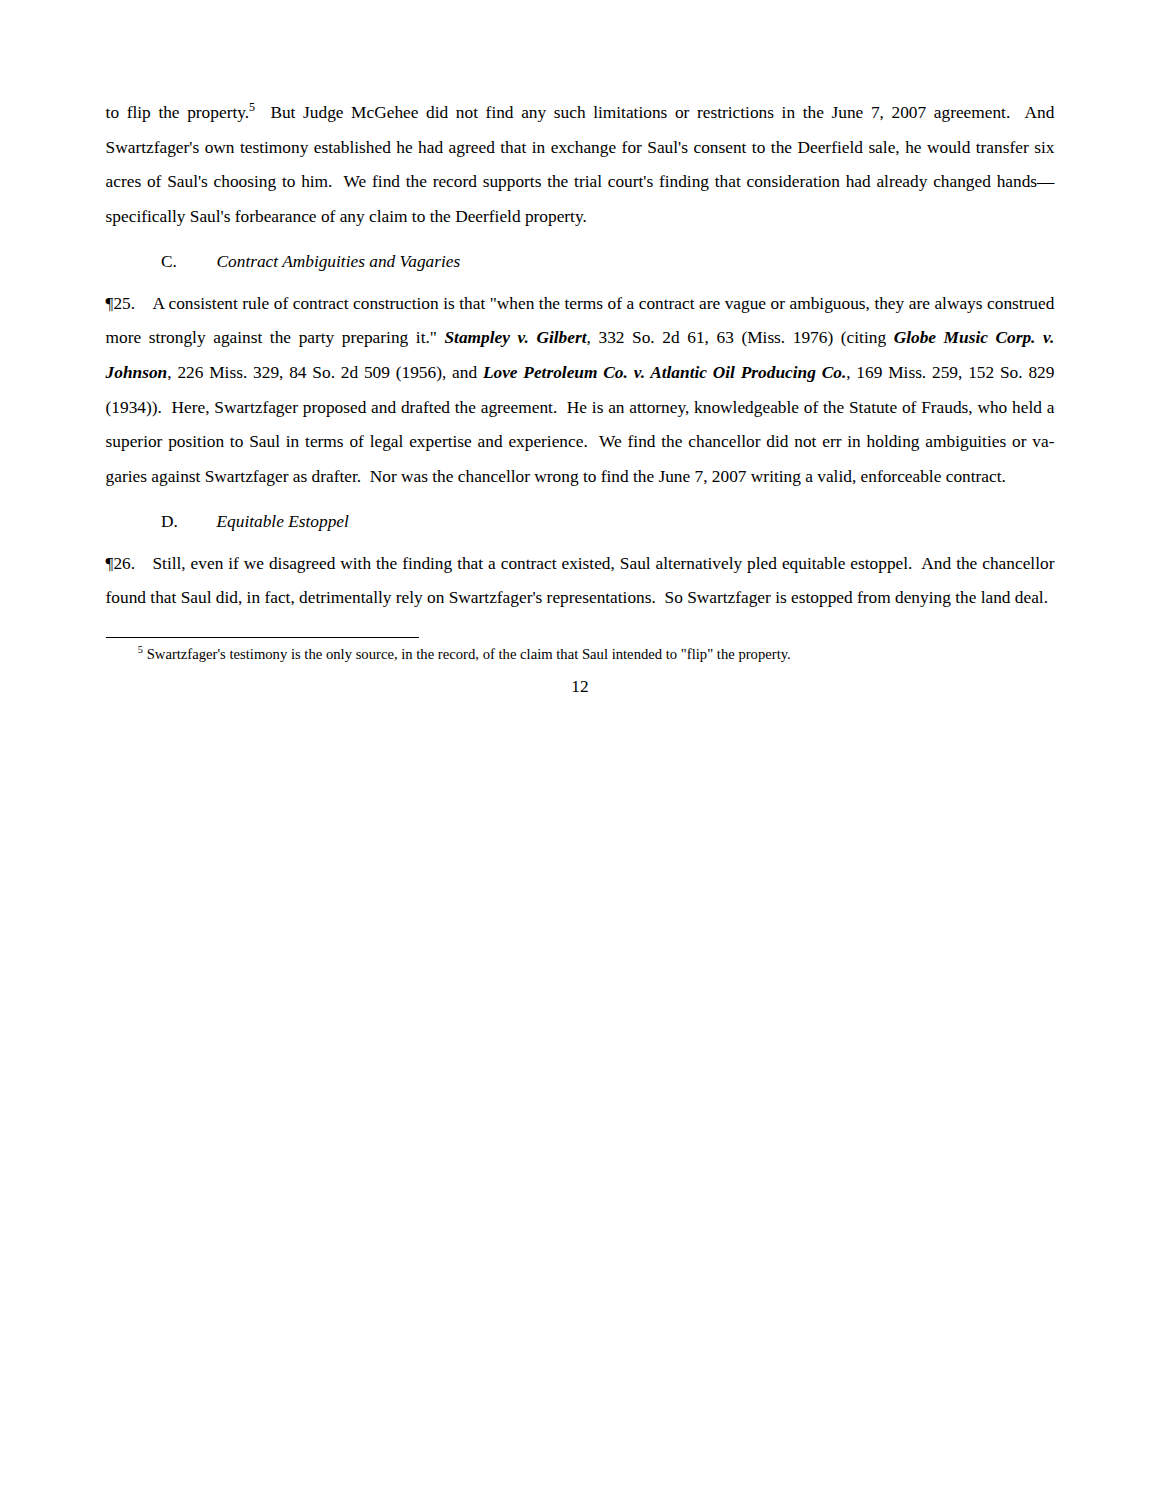to flip the property.5 But Judge McGehee did not find any such limitations or restrictions in the June 7, 2007 agreement. And Swartzfager's own testimony established he had agreed that in exchange for Saul's consent to the Deerfield sale, he would transfer six acres of Saul's choosing to him. We find the record supports the trial court's finding that consideration had already changed hands—specifically Saul's forbearance of any claim to the Deerfield property.
C. Contract Ambiguities and Vagaries
¶25. A consistent rule of contract construction is that "when the terms of a contract are vague or ambiguous, they are always construed more strongly against the party preparing it." Stampley v. Gilbert, 332 So. 2d 61, 63 (Miss. 1976) (citing Globe Music Corp. v. Johnson, 226 Miss. 329, 84 So. 2d 509 (1956), and Love Petroleum Co. v. Atlantic Oil Producing Co., 169 Miss. 259, 152 So. 829 (1934)). Here, Swartzfager proposed and drafted the agreement. He is an attorney, knowledgeable of the Statute of Frauds, who held a superior position to Saul in terms of legal expertise and experience. We find the chancellor did not err in holding ambiguities or vagaries against Swartzfager as drafter. Nor was the chancellor wrong to find the June 7, 2007 writing a valid, enforceable contract.
D. Equitable Estoppel
¶26. Still, even if we disagreed with the finding that a contract existed, Saul alternatively pled equitable estoppel. And the chancellor found that Saul did, in fact, detrimentally rely on Swartzfager's representations. So Swartzfager is estopped from denying the land deal.
5 Swartzfager's testimony is the only source, in the record, of the claim that Saul intended to "flip" the property.
12